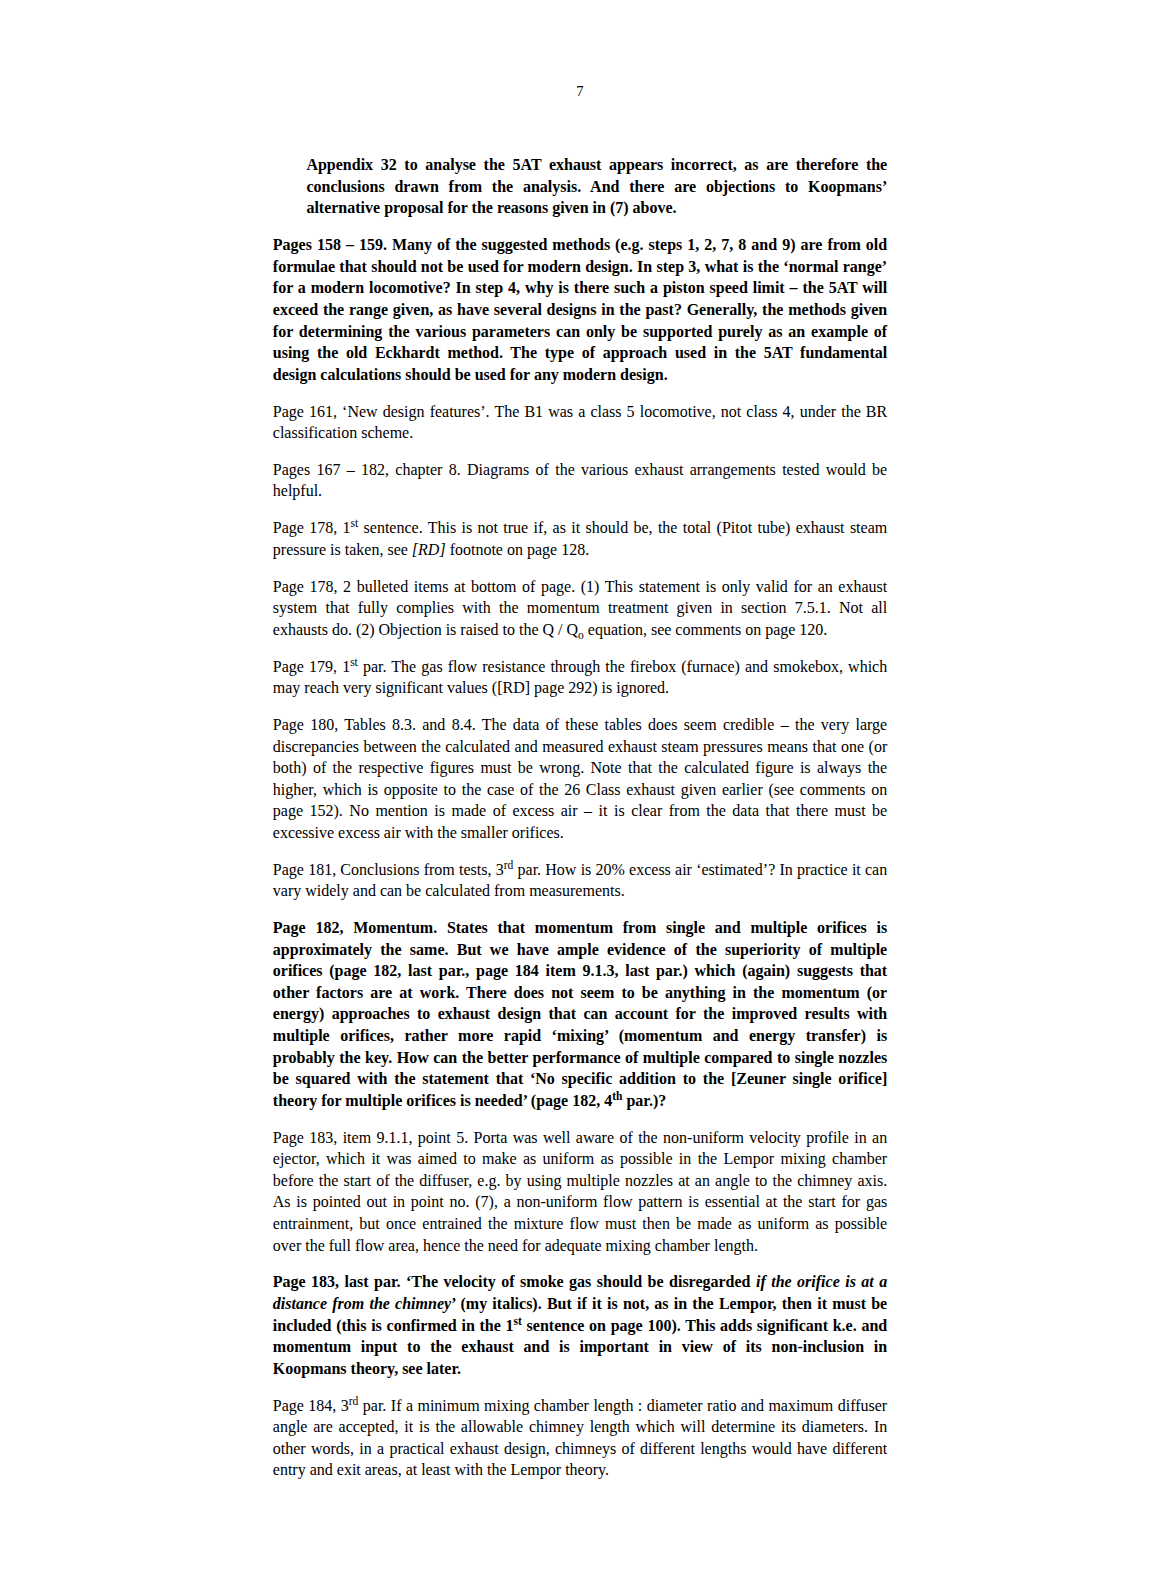7
Appendix 32 to analyse the 5AT exhaust appears incorrect, as are therefore the conclusions drawn from the analysis. And there are objections to Koopmans’ alternative proposal for the reasons given in (7) above.
Pages 158 – 159. Many of the suggested methods (e.g. steps 1, 2, 7, 8 and 9) are from old formulae that should not be used for modern design. In step 3, what is the ‘normal range’ for a modern locomotive? In step 4, why is there such a piston speed limit – the 5AT will exceed the range given, as have several designs in the past? Generally, the methods given for determining the various parameters can only be supported purely as an example of using the old Eckhardt method. The type of approach used in the 5AT fundamental design calculations should be used for any modern design.
Page 161, ‘New design features’. The B1 was a class 5 locomotive, not class 4, under the BR classification scheme.
Pages 167 – 182, chapter 8. Diagrams of the various exhaust arrangements tested would be helpful.
Page 178, 1st sentence. This is not true if, as it should be, the total (Pitot tube) exhaust steam pressure is taken, see [RD] footnote on page 128.
Page 178, 2 bulleted items at bottom of page. (1) This statement is only valid for an exhaust system that fully complies with the momentum treatment given in section 7.5.1. Not all exhausts do. (2) Objection is raised to the Q / Qo equation, see comments on page 120.
Page 179, 1st par. The gas flow resistance through the firebox (furnace) and smokebox, which may reach very significant values ([RD] page 292) is ignored.
Page 180, Tables 8.3. and 8.4. The data of these tables does seem credible – the very large discrepancies between the calculated and measured exhaust steam pressures means that one (or both) of the respective figures must be wrong. Note that the calculated figure is always the higher, which is opposite to the case of the 26 Class exhaust given earlier (see comments on page 152). No mention is made of excess air – it is clear from the data that there must be excessive excess air with the smaller orifices.
Page 181, Conclusions from tests, 3rd par. How is 20% excess air ‘estimated’? In practice it can vary widely and can be calculated from measurements.
Page 182, Momentum. States that momentum from single and multiple orifices is approximately the same. But we have ample evidence of the superiority of multiple orifices (page 182, last par., page 184 item 9.1.3, last par.) which (again) suggests that other factors are at work. There does not seem to be anything in the momentum (or energy) approaches to exhaust design that can account for the improved results with multiple orifices, rather more rapid ‘mixing’ (momentum and energy transfer) is probably the key. How can the better performance of multiple compared to single nozzles be squared with the statement that ‘No specific addition to the [Zeuner single orifice] theory for multiple orifices is needed’ (page 182, 4th par.)?
Page 183, item 9.1.1, point 5. Porta was well aware of the non-uniform velocity profile in an ejector, which it was aimed to make as uniform as possible in the Lempor mixing chamber before the start of the diffuser, e.g. by using multiple nozzles at an angle to the chimney axis. As is pointed out in point no. (7), a non-uniform flow pattern is essential at the start for gas entrainment, but once entrained the mixture flow must then be made as uniform as possible over the full flow area, hence the need for adequate mixing chamber length.
Page 183, last par. ‘The velocity of smoke gas should be disregarded if the orifice is at a distance from the chimney’ (my italics). But if it is not, as in the Lempor, then it must be included (this is confirmed in the 1st sentence on page 100). This adds significant k.e. and momentum input to the exhaust and is important in view of its non-inclusion in Koopmans theory, see later.
Page 184, 3rd par. If a minimum mixing chamber length : diameter ratio and maximum diffuser angle are accepted, it is the allowable chimney length which will determine its diameters. In other words, in a practical exhaust design, chimneys of different lengths would have different entry and exit areas, at least with the Lempor theory.